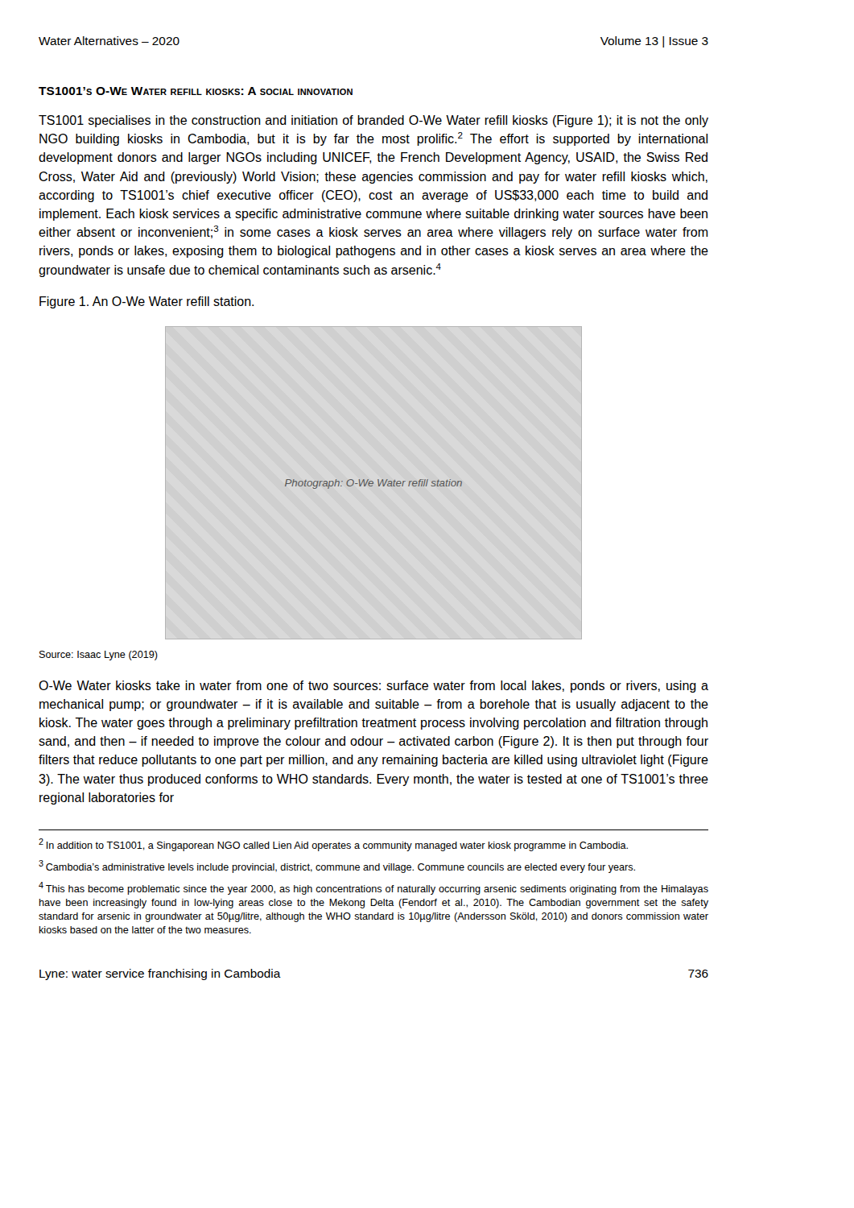Water Alternatives – 2020 Volume 13 | Issue 3
TS1001’s O-We Water refill kiosks: A social innovation
TS1001 specialises in the construction and initiation of branded O-We Water refill kiosks (Figure 1); it is not the only NGO building kiosks in Cambodia, but it is by far the most prolific.2 The effort is supported by international development donors and larger NGOs including UNICEF, the French Development Agency, USAID, the Swiss Red Cross, Water Aid and (previously) World Vision; these agencies commission and pay for water refill kiosks which, according to TS1001’s chief executive officer (CEO), cost an average of US$33,000 each time to build and implement. Each kiosk services a specific administrative commune where suitable drinking water sources have been either absent or inconvenient;3 in some cases a kiosk serves an area where villagers rely on surface water from rivers, ponds or lakes, exposing them to biological pathogens and in other cases a kiosk serves an area where the groundwater is unsafe due to chemical contaminants such as arsenic.4
Figure 1. An O-We Water refill station.
Photograph: O-We Water refill station
Source: Isaac Lyne (2019)
O-We Water kiosks take in water from one of two sources: surface water from local lakes, ponds or rivers, using a mechanical pump; or groundwater – if it is available and suitable – from a borehole that is usually adjacent to the kiosk. The water goes through a preliminary prefiltration treatment process involving percolation and filtration through sand, and then – if needed to improve the colour and odour – activated carbon (Figure 2). It is then put through four filters that reduce pollutants to one part per million, and any remaining bacteria are killed using ultraviolet light (Figure 3). The water thus produced conforms to WHO standards. Every month, the water is tested at one of TS1001’s three regional laboratories for
2 In addition to TS1001, a Singaporean NGO called Lien Aid operates a community managed water kiosk programme in Cambodia.
3 Cambodia’s administrative levels include provincial, district, commune and village. Commune councils are elected every four years.
4 This has become problematic since the year 2000, as high concentrations of naturally occurring arsenic sediments originating from the Himalayas have been increasingly found in low-lying areas close to the Mekong Delta (Fendorf et al., 2010). The Cambodian government set the safety standard for arsenic in groundwater at 50µg/litre, although the WHO standard is 10µg/litre (Andersson Sköld, 2010) and donors commission water kiosks based on the latter of the two measures.
Lyne: water service franchising in Cambodia 736